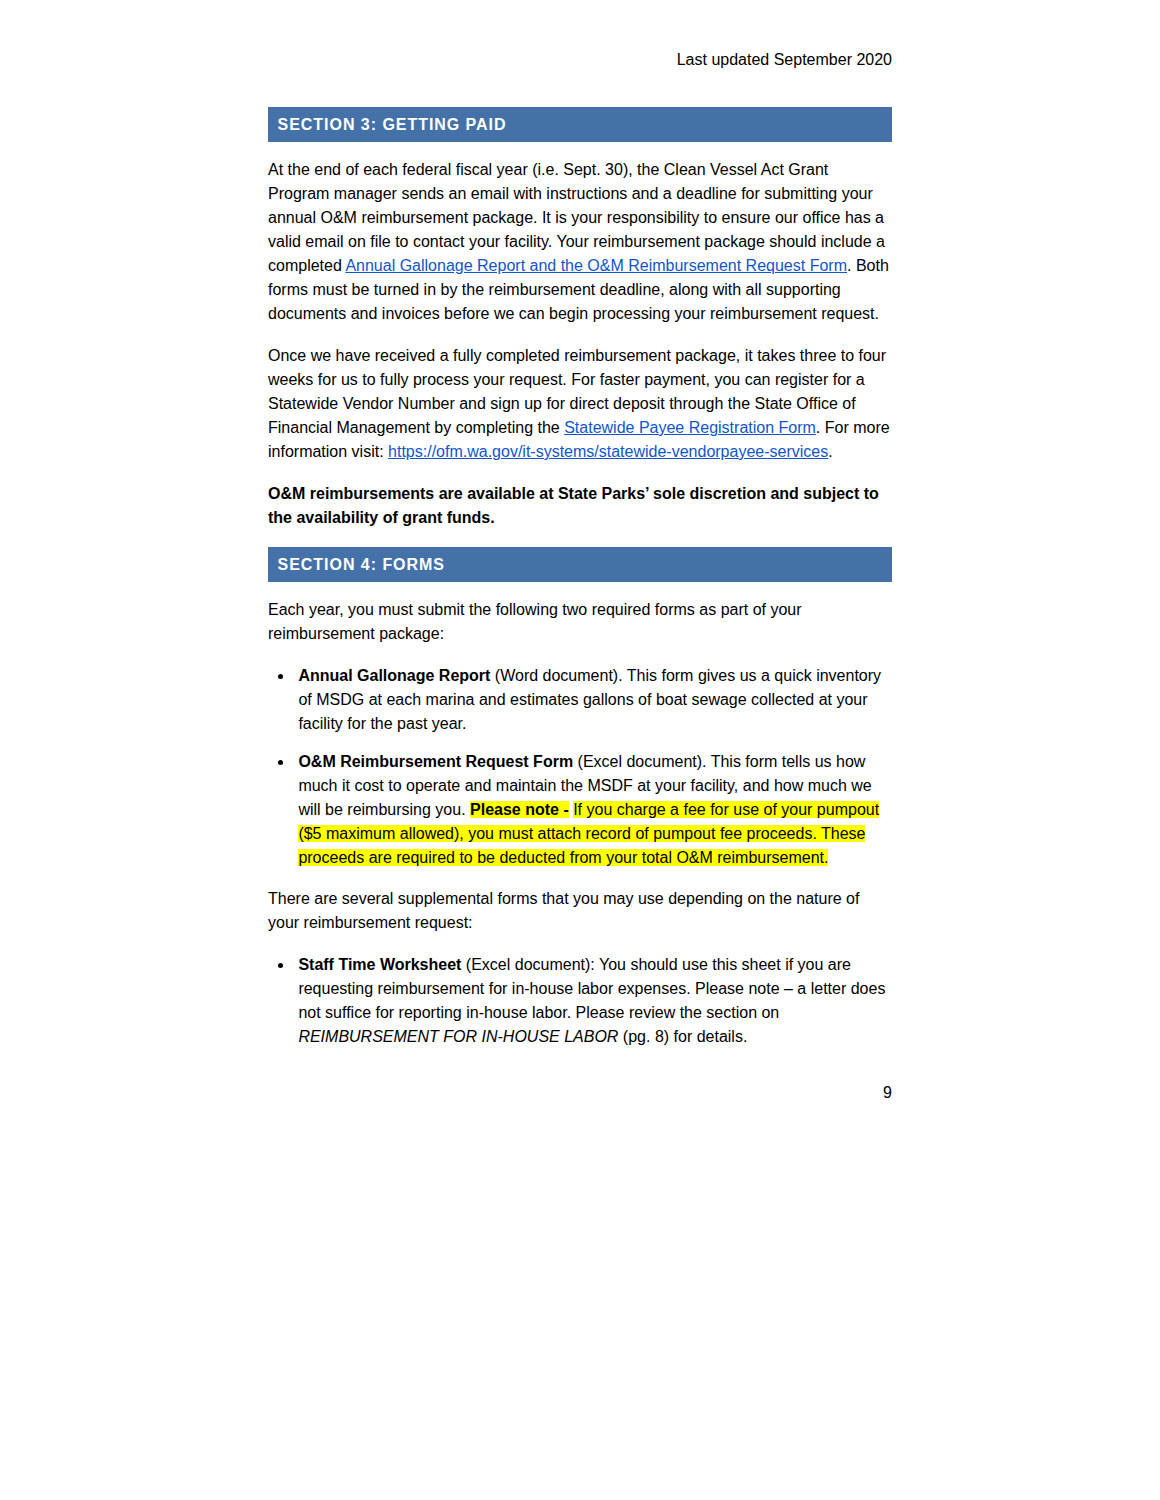Last updated September 2020
SECTION 3: GETTING PAID
At the end of each federal fiscal year (i.e. Sept. 30), the Clean Vessel Act Grant Program manager sends an email with instructions and a deadline for submitting your annual O&M reimbursement package. It is your responsibility to ensure our office has a valid email on file to contact your facility. Your reimbursement package should include a completed Annual Gallonage Report and the O&M Reimbursement Request Form. Both forms must be turned in by the reimbursement deadline, along with all supporting documents and invoices before we can begin processing your reimbursement request.
Once we have received a fully completed reimbursement package, it takes three to four weeks for us to fully process your request. For faster payment, you can register for a Statewide Vendor Number and sign up for direct deposit through the State Office of Financial Management by completing the Statewide Payee Registration Form. For more information visit: https://ofm.wa.gov/it-systems/statewide-vendorpayee-services.
O&M reimbursements are available at State Parks’ sole discretion and subject to the availability of grant funds.
SECTION 4: FORMS
Each year, you must submit the following two required forms as part of your reimbursement package:
Annual Gallonage Report (Word document). This form gives us a quick inventory of MSDG at each marina and estimates gallons of boat sewage collected at your facility for the past year.
O&M Reimbursement Request Form (Excel document). This form tells us how much it cost to operate and maintain the MSDF at your facility, and how much we will be reimbursing you. Please note - If you charge a fee for use of your pumpout ($5 maximum allowed), you must attach record of pumpout fee proceeds. These proceeds are required to be deducted from your total O&M reimbursement.
There are several supplemental forms that you may use depending on the nature of your reimbursement request:
Staff Time Worksheet (Excel document): You should use this sheet if you are requesting reimbursement for in-house labor expenses. Please note – a letter does not suffice for reporting in-house labor. Please review the section on REIMBURSEMENT FOR IN-HOUSE LABOR (pg. 8) for details.
9